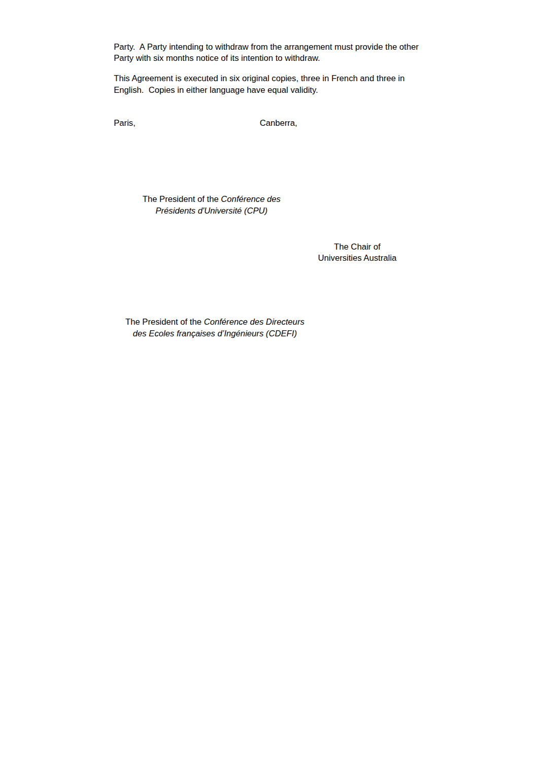Party. A Party intending to withdraw from the arrangement must provide the other Party with six months notice of its intention to withdraw.
This Agreement is executed in six original copies, three in French and three in English. Copies in either language have equal validity.
Paris, Canberra,
The President of the Conférence des Présidents d'Université (CPU)
The Chair of
Universities Australia
The President of the Conférence des Directeurs des Ecoles françaises d’Ingénieurs (CDEFI)